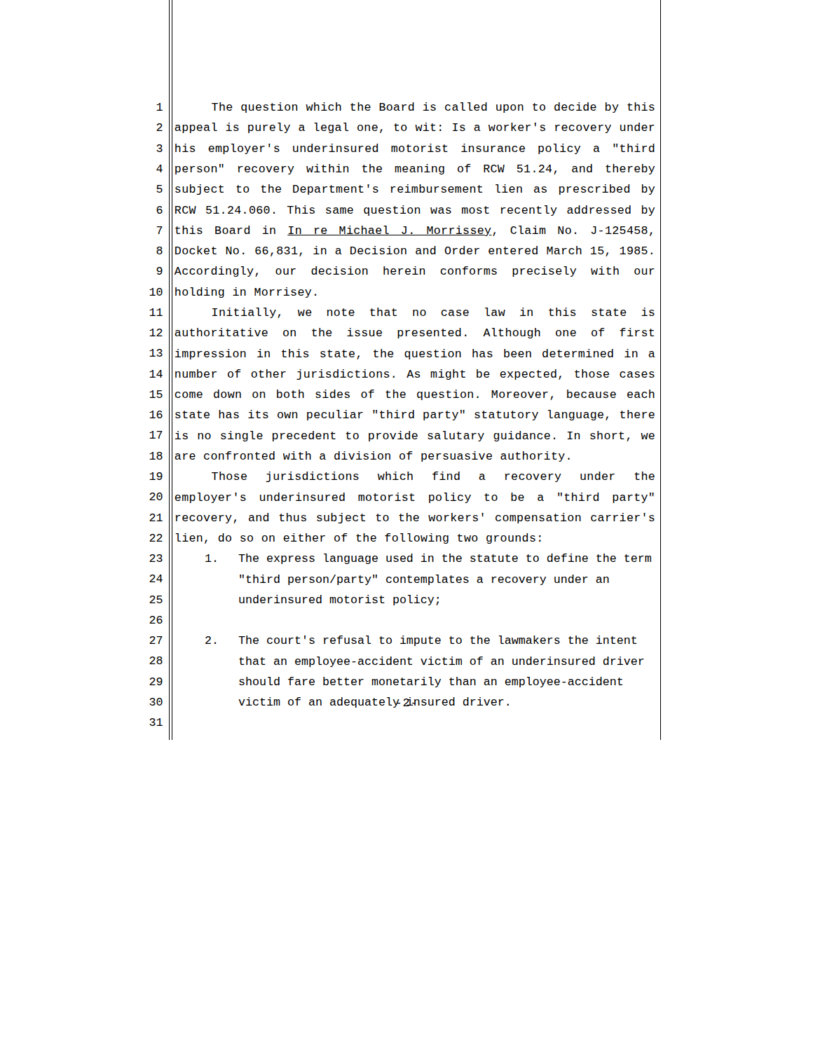1
2
3
4
5
6
7
8
9
10
11
12
13
14
15
16
17
18
19
20
21
22
23
24
25
26
27
28
29
30
31
The question which the Board is called upon to decide by this appeal is purely a legal one, to wit: Is a worker's recovery under his employer's underinsured motorist insurance policy a "third person" recovery within the meaning of RCW 51.24, and thereby subject to the Department's reimbursement lien as prescribed by RCW 51.24.060. This same question was most recently addressed by this Board in In re Michael J. Morrissey, Claim No. J‑125458, Docket No. 66,831, in a Decision and Order entered March 15, 1985. Accordingly, our decision herein conforms precisely with our holding in Morrisey.
Initially, we note that no case law in this state is authoritative on the issue presented. Although one of first impression in this state, the question has been determined in a number of other jurisdictions. As might be expected, those cases come down on both sides of the question. Moreover, because each state has its own peculiar "third party" statutory language, there is no single precedent to provide salutary guidance. In short, we are confronted with a division of persuasive authority.
Those jurisdictions which find a recovery under the employer's underinsured motorist policy to be a "third party" recovery, and thus subject to the workers' compensation carrier's lien, do so on either of the following two grounds:
1. The express language used in the statute to define the term "third person/party" contemplates a recovery under an underinsured motorist policy;
2. The court's refusal to impute to the lawmakers the intent that an employee-accident victim of an underinsured driver should fare better monetarily than an employee-accident victim of an adequately insured driver.
-2-